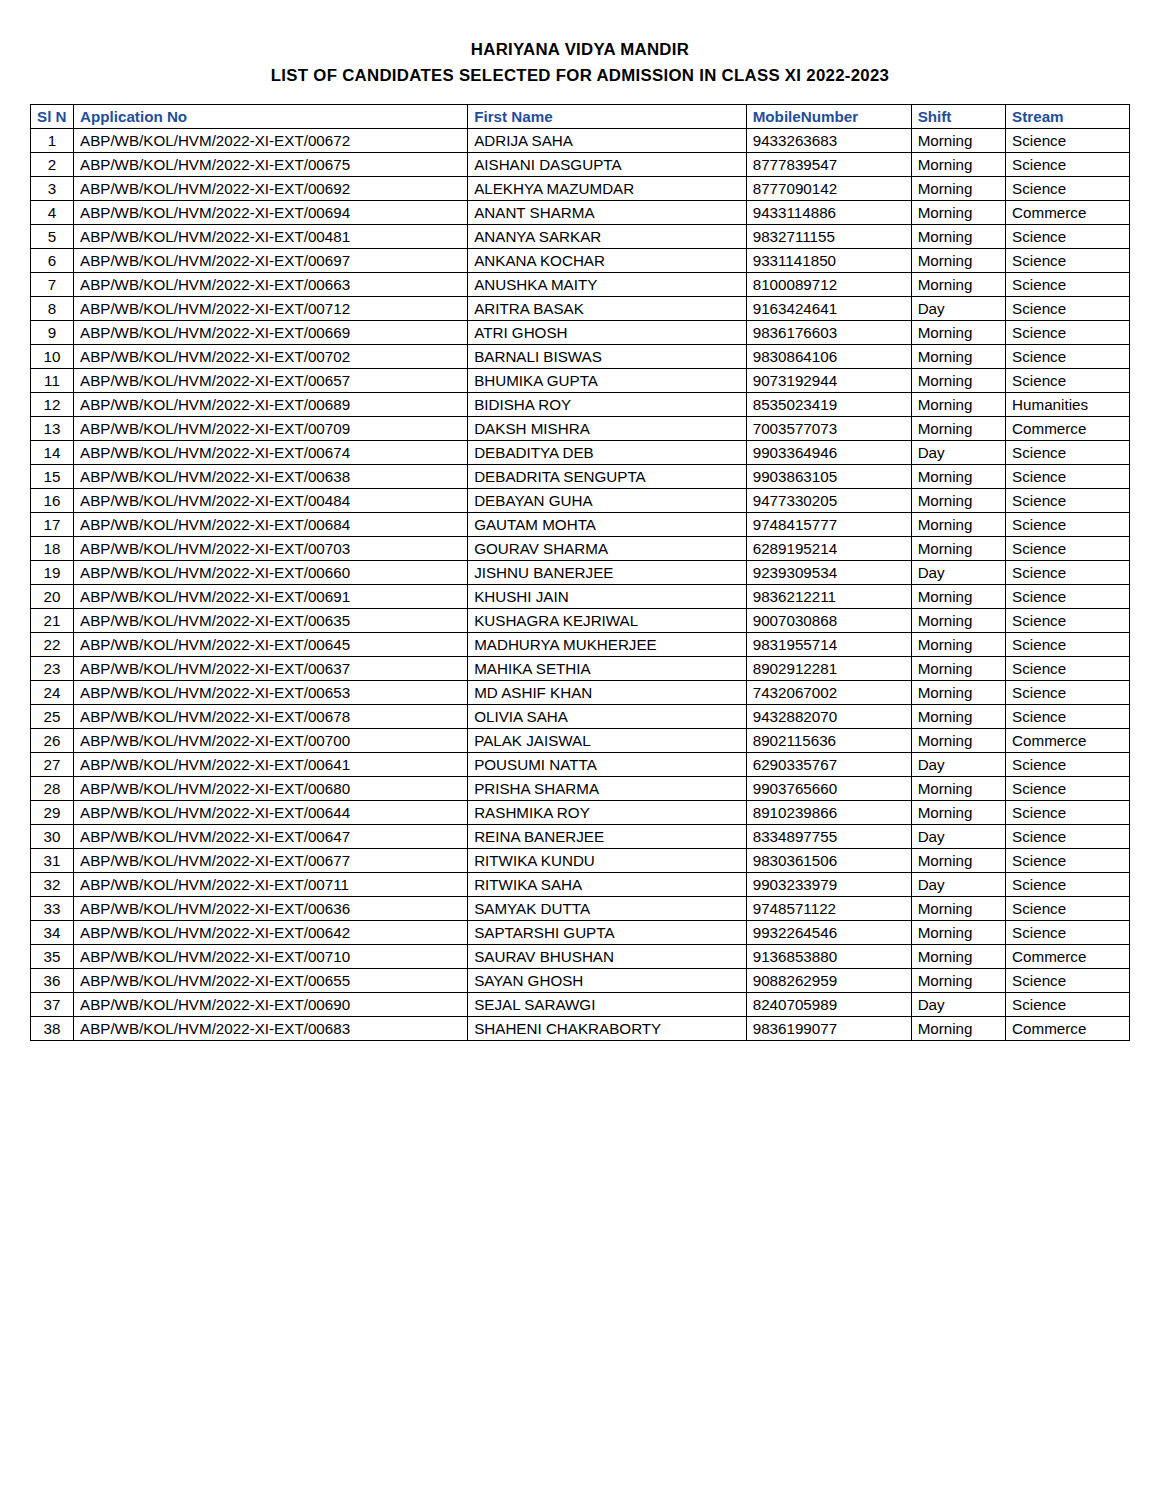HARIYANA VIDYA MANDIR
LIST OF CANDIDATES SELECTED FOR ADMISSION IN CLASS XI 2022-2023
| Sl N | Application No | First Name | MobileNumber | Shift | Stream |
| --- | --- | --- | --- | --- | --- |
| 1 | ABP/WB/KOL/HVM/2022-XI-EXT/00672 | ADRIJA SAHA | 9433263683 | Morning | Science |
| 2 | ABP/WB/KOL/HVM/2022-XI-EXT/00675 | AISHANI DASGUPTA | 8777839547 | Morning | Science |
| 3 | ABP/WB/KOL/HVM/2022-XI-EXT/00692 | ALEKHYA MAZUMDAR | 8777090142 | Morning | Science |
| 4 | ABP/WB/KOL/HVM/2022-XI-EXT/00694 | ANANT SHARMA | 9433114886 | Morning | Commerce |
| 5 | ABP/WB/KOL/HVM/2022-XI-EXT/00481 | ANANYA SARKAR | 9832711155 | Morning | Science |
| 6 | ABP/WB/KOL/HVM/2022-XI-EXT/00697 | ANKANA KOCHAR | 9331141850 | Morning | Science |
| 7 | ABP/WB/KOL/HVM/2022-XI-EXT/00663 | ANUSHKA MAITY | 8100089712 | Morning | Science |
| 8 | ABP/WB/KOL/HVM/2022-XI-EXT/00712 | ARITRA BASAK | 9163424641 | Day | Science |
| 9 | ABP/WB/KOL/HVM/2022-XI-EXT/00669 | ATRI GHOSH | 9836176603 | Morning | Science |
| 10 | ABP/WB/KOL/HVM/2022-XI-EXT/00702 | BARNALI BISWAS | 9830864106 | Morning | Science |
| 11 | ABP/WB/KOL/HVM/2022-XI-EXT/00657 | BHUMIKA GUPTA | 9073192944 | Morning | Science |
| 12 | ABP/WB/KOL/HVM/2022-XI-EXT/00689 | BIDISHA ROY | 8535023419 | Morning | Humanities |
| 13 | ABP/WB/KOL/HVM/2022-XI-EXT/00709 | DAKSH MISHRA | 7003577073 | Morning | Commerce |
| 14 | ABP/WB/KOL/HVM/2022-XI-EXT/00674 | DEBADITYA DEB | 9903364946 | Day | Science |
| 15 | ABP/WB/KOL/HVM/2022-XI-EXT/00638 | DEBADRITA SENGUPTA | 9903863105 | Morning | Science |
| 16 | ABP/WB/KOL/HVM/2022-XI-EXT/00484 | DEBAYAN GUHA | 9477330205 | Morning | Science |
| 17 | ABP/WB/KOL/HVM/2022-XI-EXT/00684 | GAUTAM MOHTA | 9748415777 | Morning | Science |
| 18 | ABP/WB/KOL/HVM/2022-XI-EXT/00703 | GOURAV SHARMA | 6289195214 | Morning | Science |
| 19 | ABP/WB/KOL/HVM/2022-XI-EXT/00660 | JISHNU BANERJEE | 9239309534 | Day | Science |
| 20 | ABP/WB/KOL/HVM/2022-XI-EXT/00691 | KHUSHI JAIN | 9836212211 | Morning | Science |
| 21 | ABP/WB/KOL/HVM/2022-XI-EXT/00635 | KUSHAGRA KEJRIWAL | 9007030868 | Morning | Science |
| 22 | ABP/WB/KOL/HVM/2022-XI-EXT/00645 | MADHURYA MUKHERJEE | 9831955714 | Morning | Science |
| 23 | ABP/WB/KOL/HVM/2022-XI-EXT/00637 | MAHIKA SETHIA | 8902912281 | Morning | Science |
| 24 | ABP/WB/KOL/HVM/2022-XI-EXT/00653 | MD ASHIF KHAN | 7432067002 | Morning | Science |
| 25 | ABP/WB/KOL/HVM/2022-XI-EXT/00678 | OLIVIA SAHA | 9432882070 | Morning | Science |
| 26 | ABP/WB/KOL/HVM/2022-XI-EXT/00700 | PALAK JAISWAL | 8902115636 | Morning | Commerce |
| 27 | ABP/WB/KOL/HVM/2022-XI-EXT/00641 | POUSUMI NATTA | 6290335767 | Day | Science |
| 28 | ABP/WB/KOL/HVM/2022-XI-EXT/00680 | PRISHA SHARMA | 9903765660 | Morning | Science |
| 29 | ABP/WB/KOL/HVM/2022-XI-EXT/00644 | RASHMIKA ROY | 8910239866 | Morning | Science |
| 30 | ABP/WB/KOL/HVM/2022-XI-EXT/00647 | REINA BANERJEE | 8334897755 | Day | Science |
| 31 | ABP/WB/KOL/HVM/2022-XI-EXT/00677 | RITWIKA KUNDU | 9830361506 | Morning | Science |
| 32 | ABP/WB/KOL/HVM/2022-XI-EXT/00711 | RITWIKA SAHA | 9903233979 | Day | Science |
| 33 | ABP/WB/KOL/HVM/2022-XI-EXT/00636 | SAMYAK DUTTA | 9748571122 | Morning | Science |
| 34 | ABP/WB/KOL/HVM/2022-XI-EXT/00642 | SAPTARSHI GUPTA | 9932264546 | Morning | Science |
| 35 | ABP/WB/KOL/HVM/2022-XI-EXT/00710 | SAURAV BHUSHAN | 9136853880 | Morning | Commerce |
| 36 | ABP/WB/KOL/HVM/2022-XI-EXT/00655 | SAYAN GHOSH | 9088262959 | Morning | Science |
| 37 | ABP/WB/KOL/HVM/2022-XI-EXT/00690 | SEJAL SARAWGI | 8240705989 | Day | Science |
| 38 | ABP/WB/KOL/HVM/2022-XI-EXT/00683 | SHAHENI CHAKRABORTY | 9836199077 | Morning | Commerce |